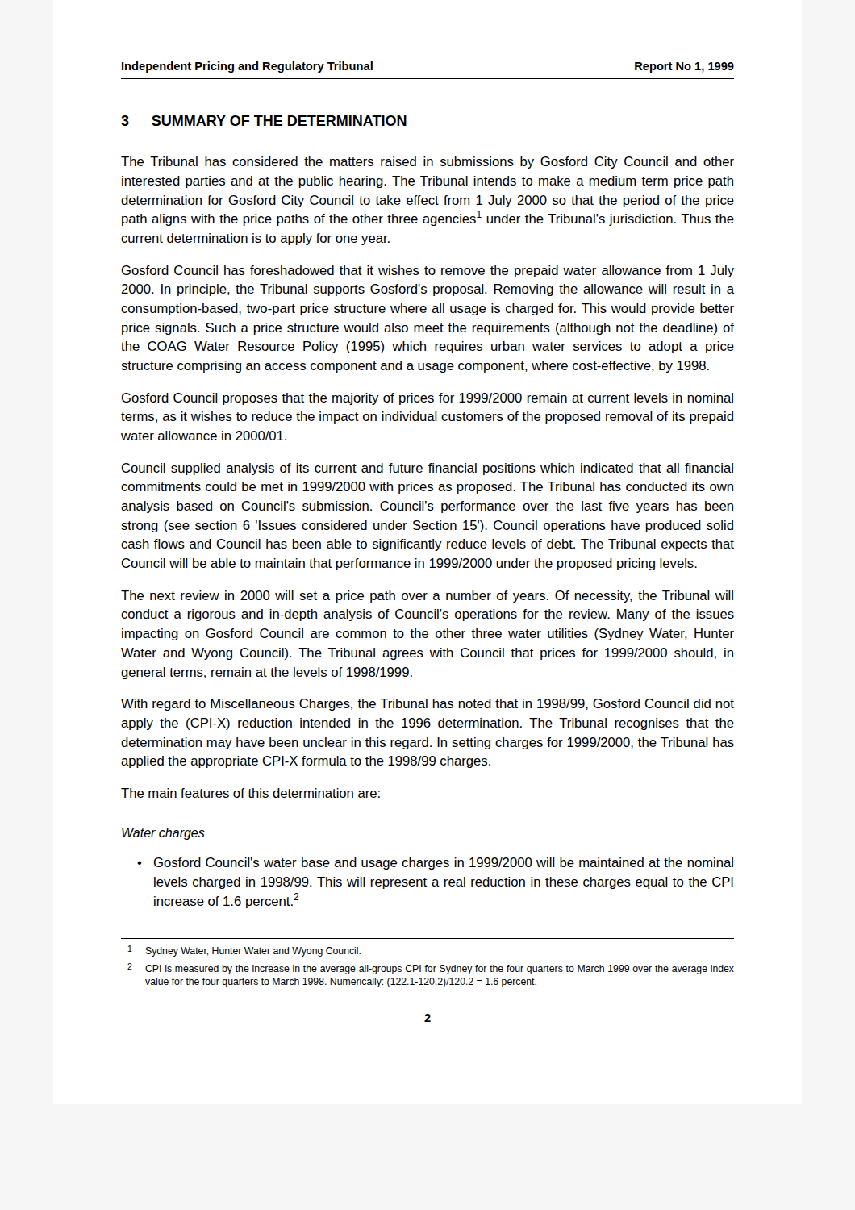Independent Pricing and Regulatory Tribunal Report No 1, 1999
3 SUMMARY OF THE DETERMINATION
The Tribunal has considered the matters raised in submissions by Gosford City Council and other interested parties and at the public hearing. The Tribunal intends to make a medium term price path determination for Gosford City Council to take effect from 1 July 2000 so that the period of the price path aligns with the price paths of the other three agencies1 under the Tribunal's jurisdiction. Thus the current determination is to apply for one year.
Gosford Council has foreshadowed that it wishes to remove the prepaid water allowance from 1 July 2000. In principle, the Tribunal supports Gosford's proposal. Removing the allowance will result in a consumption-based, two-part price structure where all usage is charged for. This would provide better price signals. Such a price structure would also meet the requirements (although not the deadline) of the COAG Water Resource Policy (1995) which requires urban water services to adopt a price structure comprising an access component and a usage component, where cost-effective, by 1998.
Gosford Council proposes that the majority of prices for 1999/2000 remain at current levels in nominal terms, as it wishes to reduce the impact on individual customers of the proposed removal of its prepaid water allowance in 2000/01.
Council supplied analysis of its current and future financial positions which indicated that all financial commitments could be met in 1999/2000 with prices as proposed. The Tribunal has conducted its own analysis based on Council's submission. Council's performance over the last five years has been strong (see section 6 'Issues considered under Section 15'). Council operations have produced solid cash flows and Council has been able to significantly reduce levels of debt. The Tribunal expects that Council will be able to maintain that performance in 1999/2000 under the proposed pricing levels.
The next review in 2000 will set a price path over a number of years. Of necessity, the Tribunal will conduct a rigorous and in-depth analysis of Council's operations for the review. Many of the issues impacting on Gosford Council are common to the other three water utilities (Sydney Water, Hunter Water and Wyong Council). The Tribunal agrees with Council that prices for 1999/2000 should, in general terms, remain at the levels of 1998/1999.
With regard to Miscellaneous Charges, the Tribunal has noted that in 1998/99, Gosford Council did not apply the (CPI-X) reduction intended in the 1996 determination. The Tribunal recognises that the determination may have been unclear in this regard. In setting charges for 1999/2000, the Tribunal has applied the appropriate CPI-X formula to the 1998/99 charges.
The main features of this determination are:
Water charges
Gosford Council's water base and usage charges in 1999/2000 will be maintained at the nominal levels charged in 1998/99. This will represent a real reduction in these charges equal to the CPI increase of 1.6 percent.2
Sydney Water, Hunter Water and Wyong Council.
CPI is measured by the increase in the average all-groups CPI for Sydney for the four quarters to March 1999 over the average index value for the four quarters to March 1998. Numerically: (122.1-120.2)/120.2 = 1.6 percent.
2